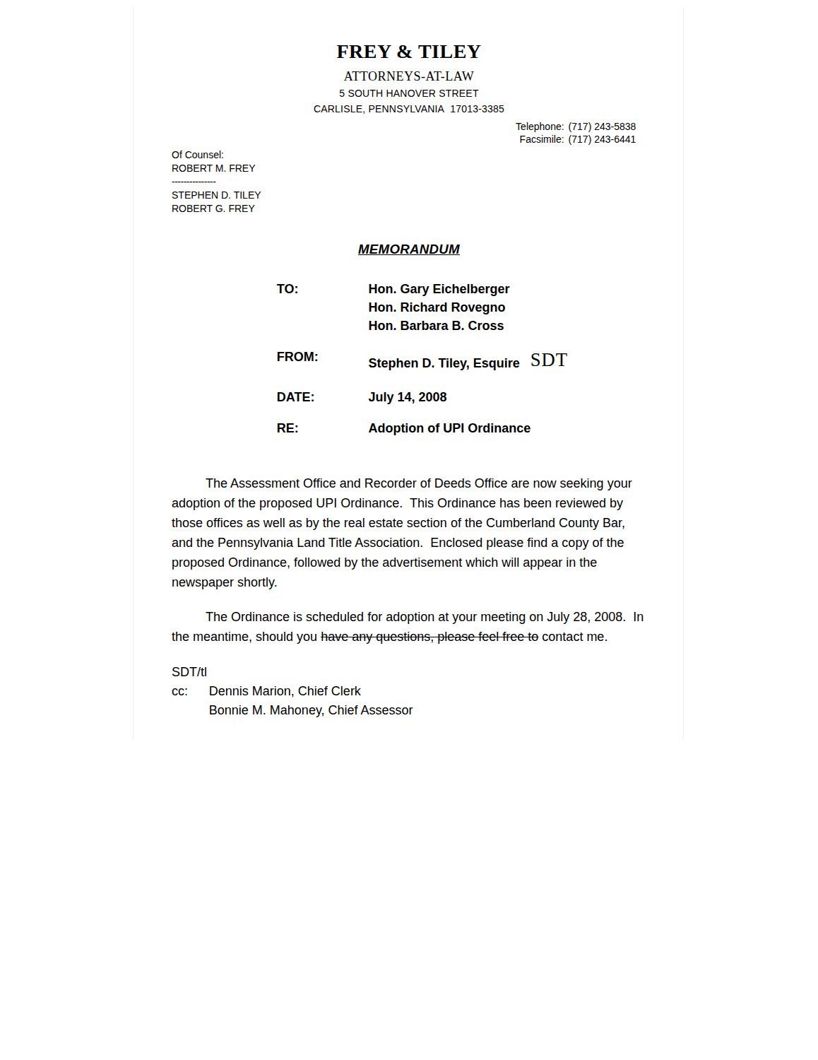FREY & TILEY
ATTORNEYS-AT-LAW
5 SOUTH HANOVER STREET
CARLISLE, PENNSYLVANIA 17013-3385
Telephone:(717) 243-5838
Facsimile:(717) 243-6441
Of Counsel:
ROBERT M. FREY
---------------
STEPHEN D. TILEY
ROBERT G. FREY
MEMORANDUM
| TO: | Hon. Gary Eichelberger |
| | Hon. Richard Rovegno |
| | Hon. Barbara B. Cross |
| FROM: | Stephen D. Tiley, Esquire SDT |
| DATE: | July 14, 2008 |
| RE: | Adoption of UPI Ordinance |
The Assessment Office and Recorder of Deeds Office are now seeking your adoption of the proposed UPI Ordinance. This Ordinance has been reviewed by those offices as well as by the real estate section of the Cumberland County Bar, and the Pennsylvania Land Title Association. Enclosed please find a copy of the proposed Ordinance, followed by the advertisement which will appear in the newspaper shortly.
The Ordinance is scheduled for adoption at your meeting on July 28, 2008. In the meantime, should you have any questions, please feel free to contact me.
SDT/tl
cc:
Dennis Marion, Chief Clerk
Bonnie M. Mahoney, Chief Assessor